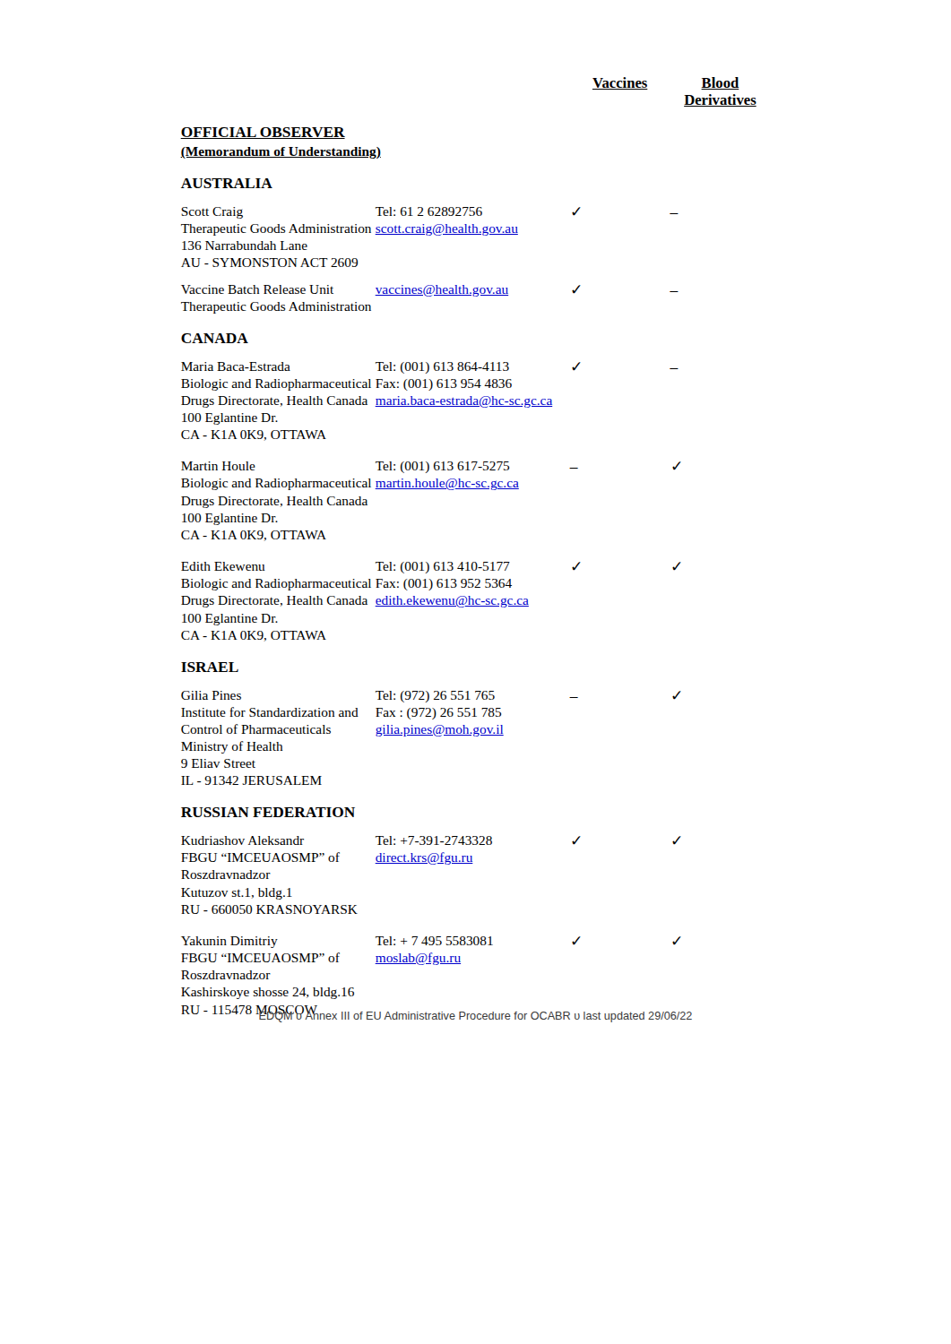| | | Vaccines | Blood Derivatives |
| OFFICIAL OBSERVER (Memorandum of Understanding) |
| AUSTRALIA |
| Scott Craig Therapeutic Goods Administration 136 Narrabundah Lane AU - SYMONSTON ACT 2609 | Tel: 61 2 62892756 scott.craig@health.gov.au | ✓ | – |
| Vaccine Batch Release Unit Therapeutic Goods Administration | vaccines@health.gov.au | ✓ | – |
| CANADA |
| Maria Baca-Estrada Biologic and Radiopharmaceutical Drugs Directorate, Health Canada 100 Eglantine Dr. CA - K1A 0K9, OTTAWA | Tel: (001) 613 864-4113 Fax: (001) 613 954 4836 maria.baca-estrada@hc-sc.gc.ca | ✓ | – |
| Martin Houle Biologic and Radiopharmaceutical Drugs Directorate, Health Canada 100 Eglantine Dr. CA - K1A 0K9, OTTAWA | Tel: (001) 613 617-5275 martin.houle@hc-sc.gc.ca | – | ✓ |
| Edith Ekewenu Biologic and Radiopharmaceutical Drugs Directorate, Health Canada 100 Eglantine Dr. CA - K1A 0K9, OTTAWA | Tel: (001) 613 410-5177 Fax: (001) 613 952 5364 edith.ekewenu@hc-sc.gc.ca | ✓ | ✓ |
| ISRAEL |
| Gilia Pines Institute for Standardization and Control of Pharmaceuticals Ministry of Health 9 Eliav Street IL - 91342 JERUSALEM | Tel: (972) 26 551 765 Fax : (972) 26 551 785 gilia.pines@moh.gov.il | – | ✓ |
| RUSSIAN FEDERATION |
| Kudriashov Aleksandr FBGU “IMCEUAOSMP” of Roszdravnadzor Kutuzov st.1, bldg.1 RU - 660050 KRASNOYARSK | Tel: +7-391-2743328 direct.krs@fgu.ru | ✓ | ✓ |
| Yakunin Dimitriy FBGU “IMCEUAOSMP” of Roszdravnadzor Kashirskoye shosse 24, bldg.16 RU - 115478 MOSCOW | Tel: + 7 495 5583081 moslab@fgu.ru | ✓ | ✓ |
EDQM υ Annex III of EU Administrative Procedure for OCABR υ last updated 29/06/22